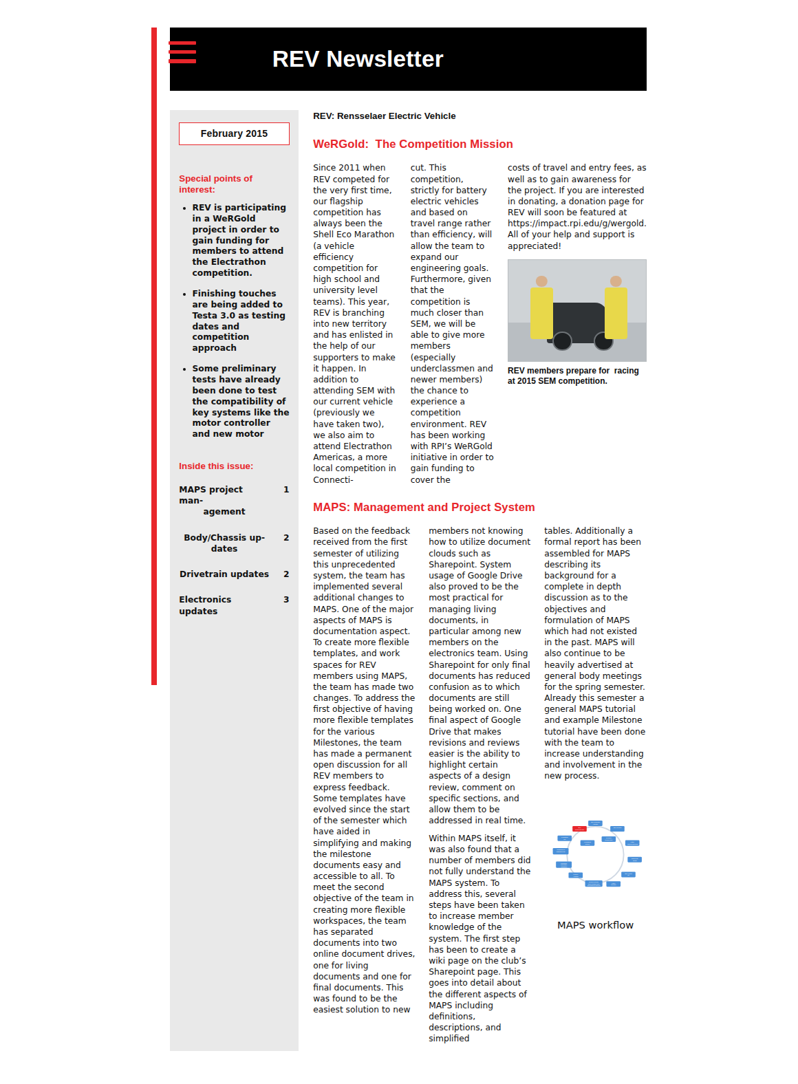REV Newsletter
February 2015
Special points of interest:
REV is participating in a WeRGold project in order to gain funding for members to attend the Electrathon competition.
Finishing touches are being added to Testa 3.0 as testing dates and competition approach
Some preliminary tests have already been done to test the compatibility of key systems like the motor controller and new motor
Inside this issue:
| MAPS project man- agement | 1 |
| Body/Chassis up- dates | 2 |
| Drivetrain updates | 2 |
| Electronics updates | 3 |
REV: Rensselaer Electric Vehicle
WeRGold: The Competition Mission
Since 2011 when REV competed for the very first time, our flagship competition has always been the Shell Eco Marathon (a vehicle efficiency competition for high school and university level teams). This year, REV is branching into new territory and has enlisted in the help of our supporters to make it happen. In addition to attending SEM with our current vehicle (previously we have taken two), we also aim to attend Electrathon Americas, a more local competition in Connecti-
cut. This competition, strictly for battery electric vehicles and based on travel range rather than efficiency, will allow the team to expand our engineering goals. Furthermore, given that the competition is much closer than SEM, we will be able to give more members (especially underclassmen and newer members) the chance to experience a competition environment. REV has been working with RPI’s WeRGold initiative in order to gain funding to cover the
costs of travel and entry fees, as well as to gain awareness for the project. If you are interested in donating, a donation page for REV will soon be featured at https://impact.rpi.edu/g/wergold. All of your help and support is appreciated!
REV members prepare for racing at 2015 SEM competition.
MAPS: Management and Project System
Based on the feedback received from the first semester of utilizing this unprecedented system, the team has implemented several additional changes to MAPS. One of the major aspects of MAPS is documentation aspect. To create more flexible templates, and work spaces for REV members using MAPS, the team has made two changes. To address the first objective of having more flexible templates for the various Milestones, the team has made a permanent open discussion for all REV members to express feedback. Some templates have evolved since the start of the semester which have aided in simplifying and making the milestone documents easy and accessible to all. To meet the second objective of the team in creating more flexible workspaces, the team has separated documents into two online document drives, one for living documents and one for final documents. This was found to be the easiest solution to new
members not knowing how to utilize document clouds such as Sharepoint. System usage of Google Drive also proved to be the most practical for managing living documents, in particular among new members on the electronics team. Using Sharepoint for only final documents has reduced confusion as to which documents are still being worked on. One final aspect of Google Drive that makes revisions and reviews easier is the ability to highlight certain aspects of a design review, comment on specific sections, and allow them to be addressed in real time.
Within MAPS itself, it was also found that a number of members did not fully understand the MAPS system. To address this, several steps have been taken to increase member knowledge of the system. The first step has been to create a wiki page on the club’s Sharepoint page. This goes into detail about the different aspects of MAPS including definitions, descriptions, and simplified
tables. Additionally a formal report has been assembled for MAPS describing its background for a complete in depth discussion as to the objectives and formulation of MAPS which had not existed in the past. MAPS will also continue to be heavily advertised at general body meetings for the spring semester. Already this semester a general MAPS tutorial and example Milestone tutorial have been done with the team to increase understanding and involvement in the new process.
Story Generated / Created Story Rejected If Story Approved with Team Planned into Sprints Story Worked On If Story Rejected Design of Primary Check, Design check and Document approval If Plan Is Accepted Purchasing, Fabrication, Translation Conditioning of Satisfaction test If Conditions Met Story Closed with Test If Conditions Not Met If Member Refused Story
MAPS workflow